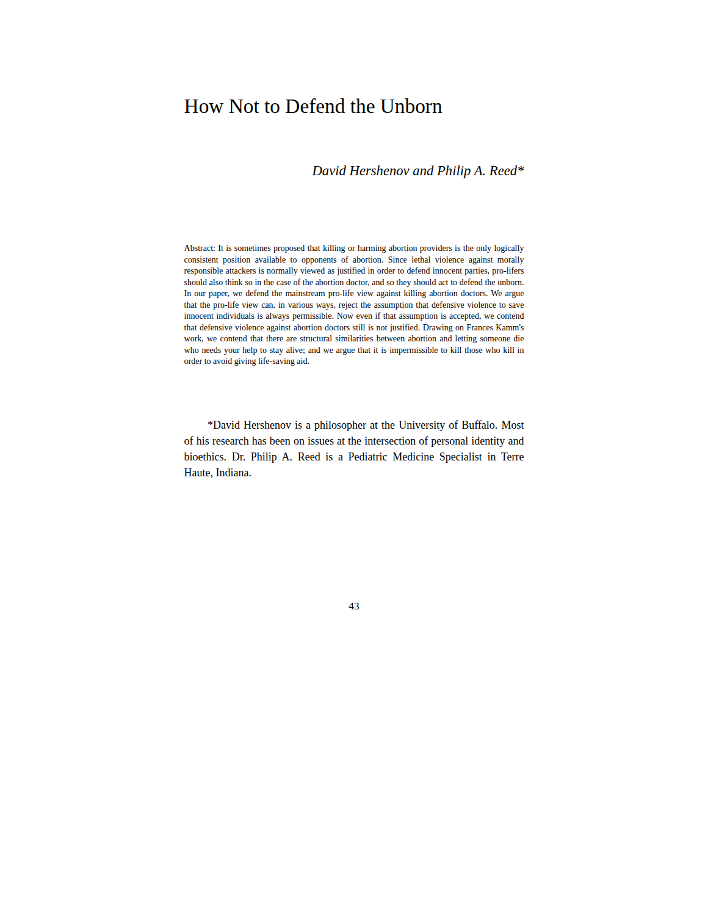How Not to Defend the Unborn
David Hershenov and Philip A. Reed*
Abstract: It is sometimes proposed that killing or harming abortion providers is the only logically consistent position available to opponents of abortion. Since lethal violence against morally responsible attackers is normally viewed as justified in order to defend innocent parties, pro-lifers should also think so in the case of the abortion doctor, and so they should act to defend the unborn. In our paper, we defend the mainstream pro-life view against killing abortion doctors. We argue that the pro-life view can, in various ways, reject the assumption that defensive violence to save innocent individuals is always permissible. Now even if that assumption is accepted, we contend that defensive violence against abortion doctors still is not justified. Drawing on Frances Kamm's work, we contend that there are structural similarities between abortion and letting someone die who needs your help to stay alive; and we argue that it is impermissible to kill those who kill in order to avoid giving life-saving aid.
*David Hershenov is a philosopher at the University of Buffalo. Most of his research has been on issues at the intersection of personal identity and bioethics. Dr. Philip A. Reed is a Pediatric Medicine Specialist in Terre Haute, Indiana.
43